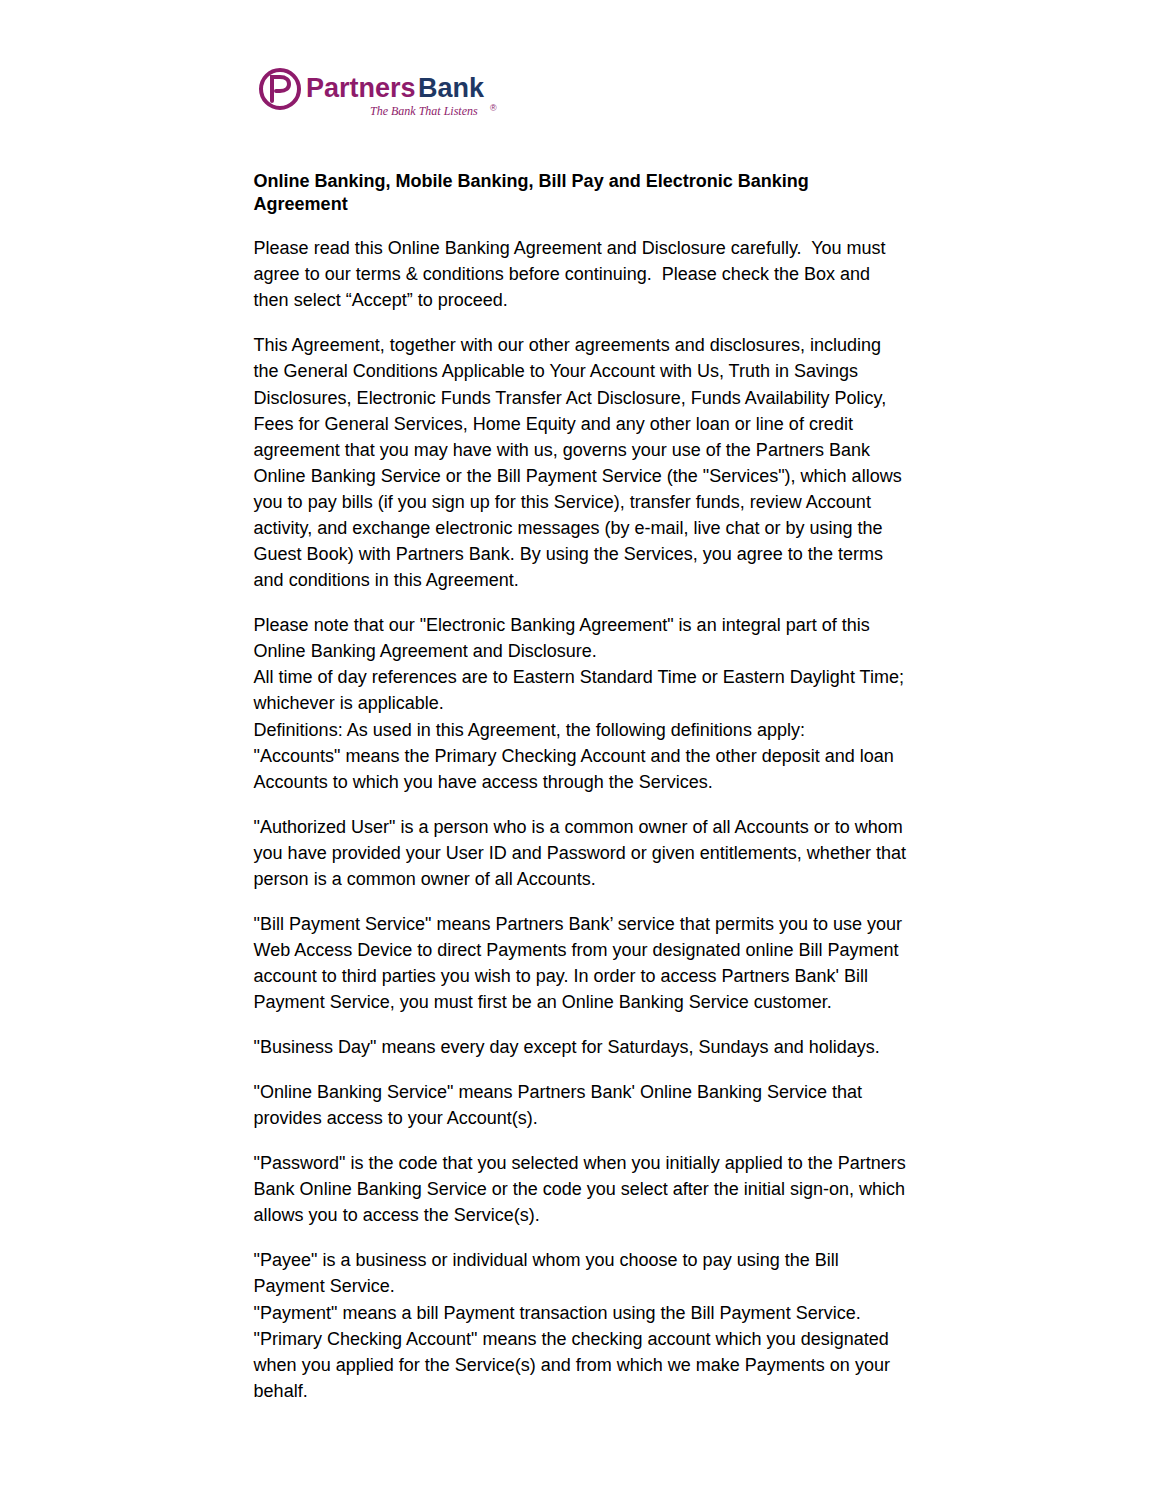Partners Bank The Bank That Listens ®
Online Banking, Mobile Banking, Bill Pay and Electronic Banking Agreement
Please read this Online Banking Agreement and Disclosure carefully. You must agree to our terms & conditions before continuing. Please check the Box and then select “Accept” to proceed.
This Agreement, together with our other agreements and disclosures, including the General Conditions Applicable to Your Account with Us, Truth in Savings Disclosures, Electronic Funds Transfer Act Disclosure, Funds Availability Policy, Fees for General Services, Home Equity and any other loan or line of credit agreement that you may have with us, governs your use of the Partners Bank Online Banking Service or the Bill Payment Service (the "Services"), which allows you to pay bills (if you sign up for this Service), transfer funds, review Account activity, and exchange electronic messages (by e-mail, live chat or by using the Guest Book) with Partners Bank. By using the Services, you agree to the terms and conditions in this Agreement.
Please note that our "Electronic Banking Agreement" is an integral part of this Online Banking Agreement and Disclosure.
All time of day references are to Eastern Standard Time or Eastern Daylight Time; whichever is applicable.
Definitions: As used in this Agreement, the following definitions apply:
"Accounts" means the Primary Checking Account and the other deposit and loan Accounts to which you have access through the Services.
"Authorized User" is a person who is a common owner of all Accounts or to whom you have provided your User ID and Password or given entitlements, whether that person is a common owner of all Accounts.
"Bill Payment Service" means Partners Bank’ service that permits you to use your Web Access Device to direct Payments from your designated online Bill Payment account to third parties you wish to pay. In order to access Partners Bank' Bill Payment Service, you must first be an Online Banking Service customer.
"Business Day" means every day except for Saturdays, Sundays and holidays.
"Online Banking Service" means Partners Bank' Online Banking Service that provides access to your Account(s).
"Password" is the code that you selected when you initially applied to the Partners Bank Online Banking Service or the code you select after the initial sign-on, which allows you to access the Service(s).
"Payee" is a business or individual whom you choose to pay using the Bill Payment Service.
"Payment" means a bill Payment transaction using the Bill Payment Service.
"Primary Checking Account" means the checking account which you designated when you applied for the Service(s) and from which we make Payments on your behalf.